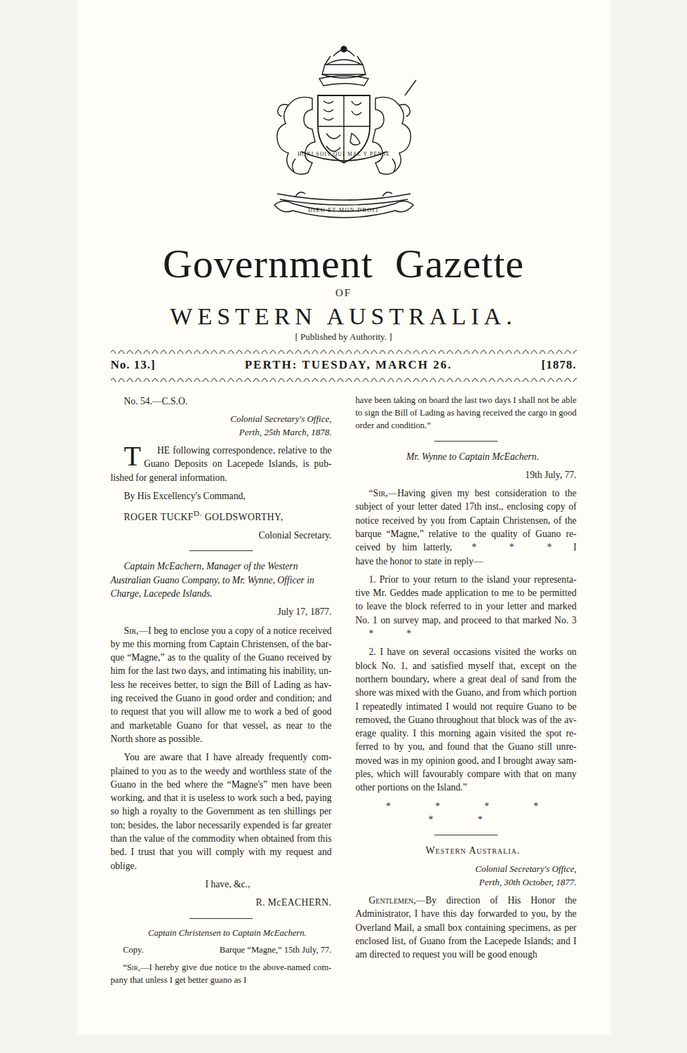HONI SOIT QUI MAL Y PENSE DIEU ET MON DROIT
Government Gazette
OF
WESTERN AUSTRALIA.
[ Published by Authority. ]
No. 13.] PERTH: TUESDAY, MARCH 26. [1878.
No. 54.—C.S.O.
Colonial Secretary's Office, Perth, 25th March, 1878.
THE following correspondence, relative to the Guano Deposits on Lacepede Islands, is published for general information.
By His Excellency's Command,
ROGER TUCKFD. GOLDSWORTHY,
Colonial Secretary.
Captain McEachern, Manager of the Western Australian Guano Company, to Mr. Wynne, Officer in Charge, Lacepede Islands.
July 17, 1877.
Sir,—I beg to enclose you a copy of a notice received by me this morning from Captain Christensen, of the barque “Magne,” as to the quality of the Guano received by him for the last two days, and intimating his inability, unless he receives better, to sign the Bill of Lading as having received the Guano in good order and condition; and to request that you will allow me to work a bed of good and marketable Guano for that vessel, as near to the North shore as possible.
You are aware that I have already frequently complained to you as to the weedy and worthless state of the Guano in the bed where the “Magne's” men have been working, and that it is useless to work such a bed, paying so high a royalty to the Government as ten shillings per ton; besides, the labor necessarily expended is far greater than the value of the commodity when obtained from this bed. I trust that you will comply with my request and oblige.
I have, &c.,
R. McEACHERN.
Captain Christensen to Captain McEachern.
Copy. Barque “Magne,” 15th July, 77.
“Sir,—I hereby give due notice to the above-named company that unless I get better guano as I
have been taking on board the last two days I shall not be able to sign the Bill of Lading as having received the cargo in good order and condition.”
Mr. Wynne to Captain McEachern.
19th July, 77.
“Sir,—Having given my best consideration to the subject of your letter dated 17th inst., enclosing copy of notice received by you from Captain Christensen, of the barque “Magne,” relative to the quality of Guano received by him latterly, * * * I have the honor to state in reply—
1. Prior to your return to the island your representative Mr. Geddes made application to me to be permitted to leave the block referred to in your letter and marked No. 1 on survey map, and proceed to that marked No. 3 * *
2. I have on several occasions visited the works on block No. 1, and satisfied myself that, except on the northern boundary, where a great deal of sand from the shore was mixed with the Guano, and from which portion I repeatedly intimated I would not require Guano to be removed, the Guano throughout that block was of the average quality. I this morning again visited the spot referred to by you, and found that the Guano still unremoved was in my opinion good, and I brought away samples, which will favourably compare with that on many other portions on the Island.”
* * * * * *
Western Australia.
Colonial Secretary's Office, Perth, 30th October, 1877.
Gentlemen,—By direction of His Honor the Administrator, I have this day forwarded to you, by the Overland Mail, a small box containing specimens, as per enclosed list, of Guano from the Lacepede Islands; and I am directed to request you will be good enough